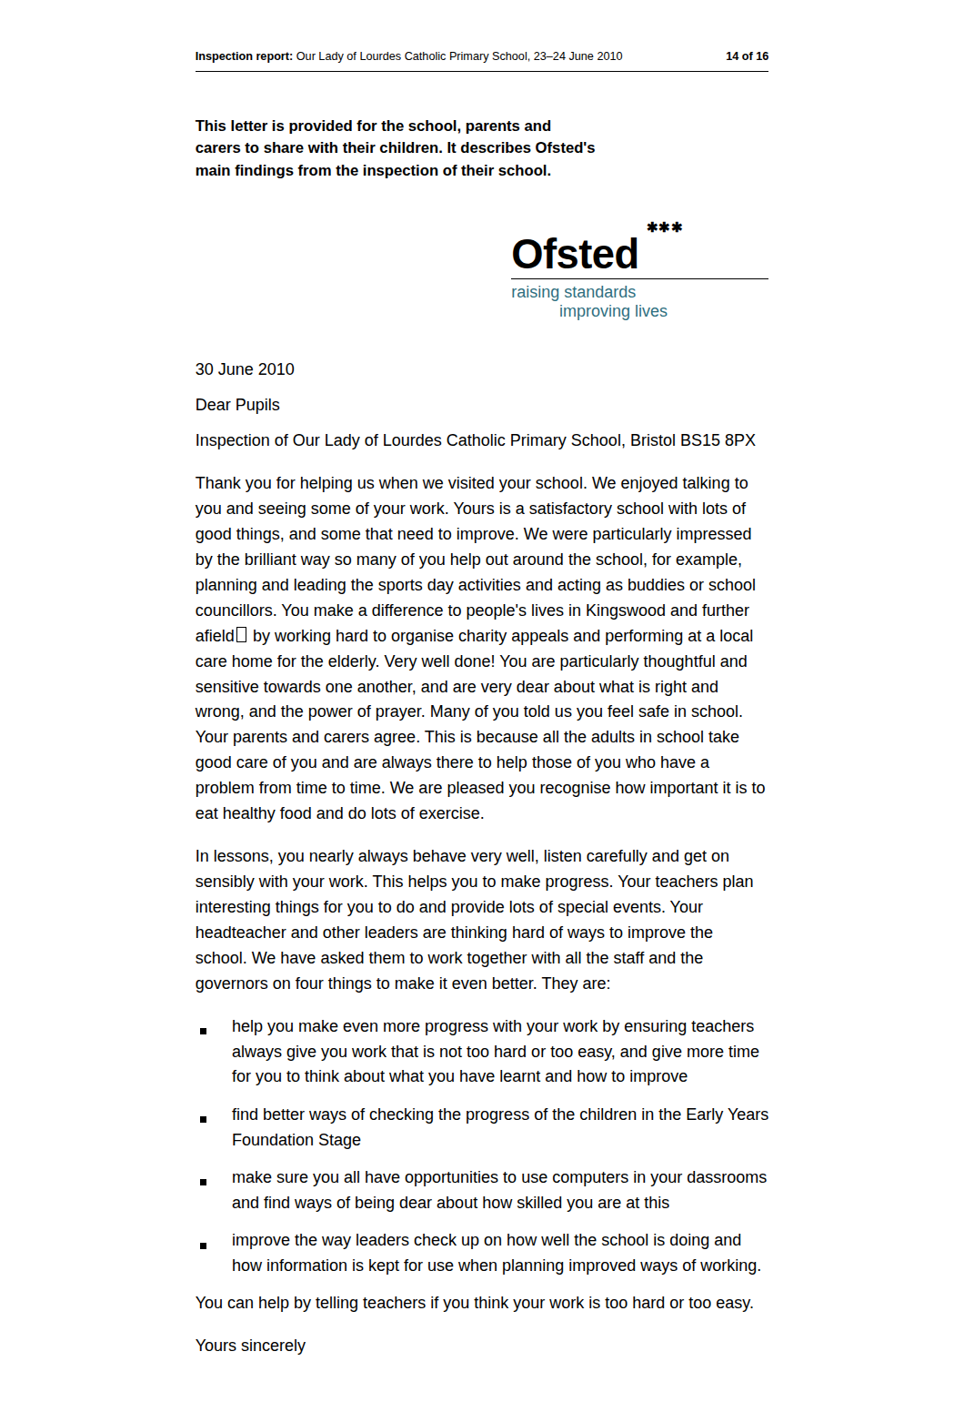Inspection report: Our Lady of Lourdes Catholic Primary School, 23–24 June 2010
14 of 16
This letter is provided for the school, parents and carers to share with their children. It describes Ofsted's main findings from the inspection of their school.
✱✱✱
Ofsted
raising standards improving lives
30 June 2010
Dear Pupils
Inspection of Our Lady of Lourdes Catholic Primary School, Bristol BS15 8PX
Thank you for helping us when we visited your school. We enjoyed talking to you and seeing some of your work. Yours is a satisfactory school with lots of good things, and some that need to improve. We were particularly impressed by the brilliant way so many of you help out around the school, for example, planning and leading the sports day activities and acting as buddies or school councillors. You make a difference to people's lives in Kingswood and further afield by working hard to organise charity appeals and performing at a local care home for the elderly. Very well done! You are particularly thoughtful and sensitive towards one another, and are very dear about what is right and wrong, and the power of prayer. Many of you told us you feel safe in school. Your parents and carers agree. This is because all the adults in school take good care of you and are always there to help those of you who have a problem from time to time. We are pleased you recognise how important it is to eat healthy food and do lots of exercise.
In lessons, you nearly always behave very well, listen carefully and get on sensibly with your work. This helps you to make progress. Your teachers plan interesting things for you to do and provide lots of special events. Your headteacher and other leaders are thinking hard of ways to improve the school. We have asked them to work together with all the staff and the governors on four things to make it even better. They are:
help you make even more progress with your work by ensuring teachers always give you work that is not too hard or too easy, and give more time for you to think about what you have learnt and how to improve
find better ways of checking the progress of the children in the Early Years Foundation Stage
make sure you all have opportunities to use computers in your dassrooms and find ways of being dear about how skilled you are at this
improve the way leaders check up on how well the school is doing and how information is kept for use when planning improved ways of working.
You can help by telling teachers if you think your work is too hard or too easy.
Yours sincerely